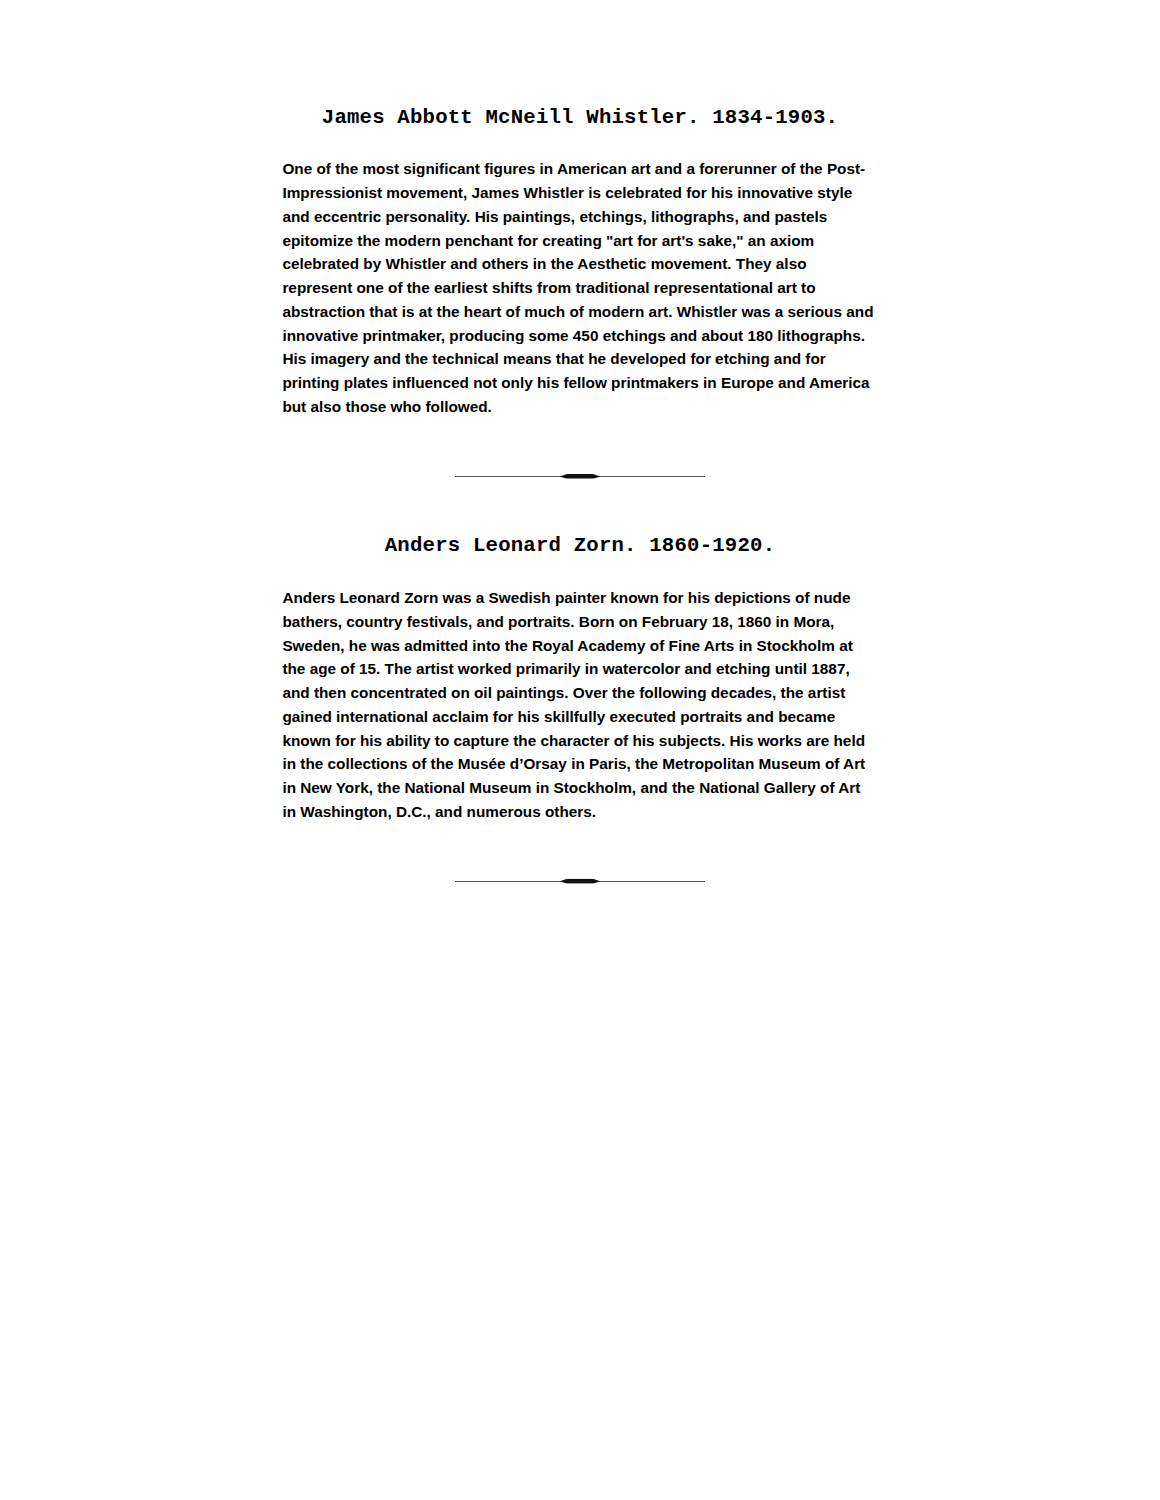James Abbott McNeill Whistler. 1834-1903.
One of the most significant figures in American art and a forerunner of the Post-Impressionist movement, James Whistler is celebrated for his innovative style and eccentric personality. His paintings, etchings, lithographs, and pastels epitomize the modern penchant for creating "art for art's sake," an axiom celebrated by Whistler and others in the Aesthetic movement. They also represent one of the earliest shifts from traditional representational art to abstraction that is at the heart of much of modern art. Whistler was a serious and innovative printmaker, producing some 450 etchings and about 180 lithographs. His imagery and the technical means that he developed for etching and for printing plates influenced not only his fellow printmakers in Europe and America but also those who followed.
Anders Leonard Zorn. 1860-1920.
Anders Leonard Zorn was a Swedish painter known for his depictions of nude bathers, country festivals, and portraits. Born on February 18, 1860 in Mora, Sweden, he was admitted into the Royal Academy of Fine Arts in Stockholm at the age of 15. The artist worked primarily in watercolor and etching until 1887, and then concentrated on oil paintings. Over the following decades, the artist gained international acclaim for his skillfully executed portraits and became known for his ability to capture the character of his subjects. His works are held in the collections of the Musée d’Orsay in Paris, the Metropolitan Museum of Art in New York, the National Museum in Stockholm, and the National Gallery of Art in Washington, D.C., and numerous others.